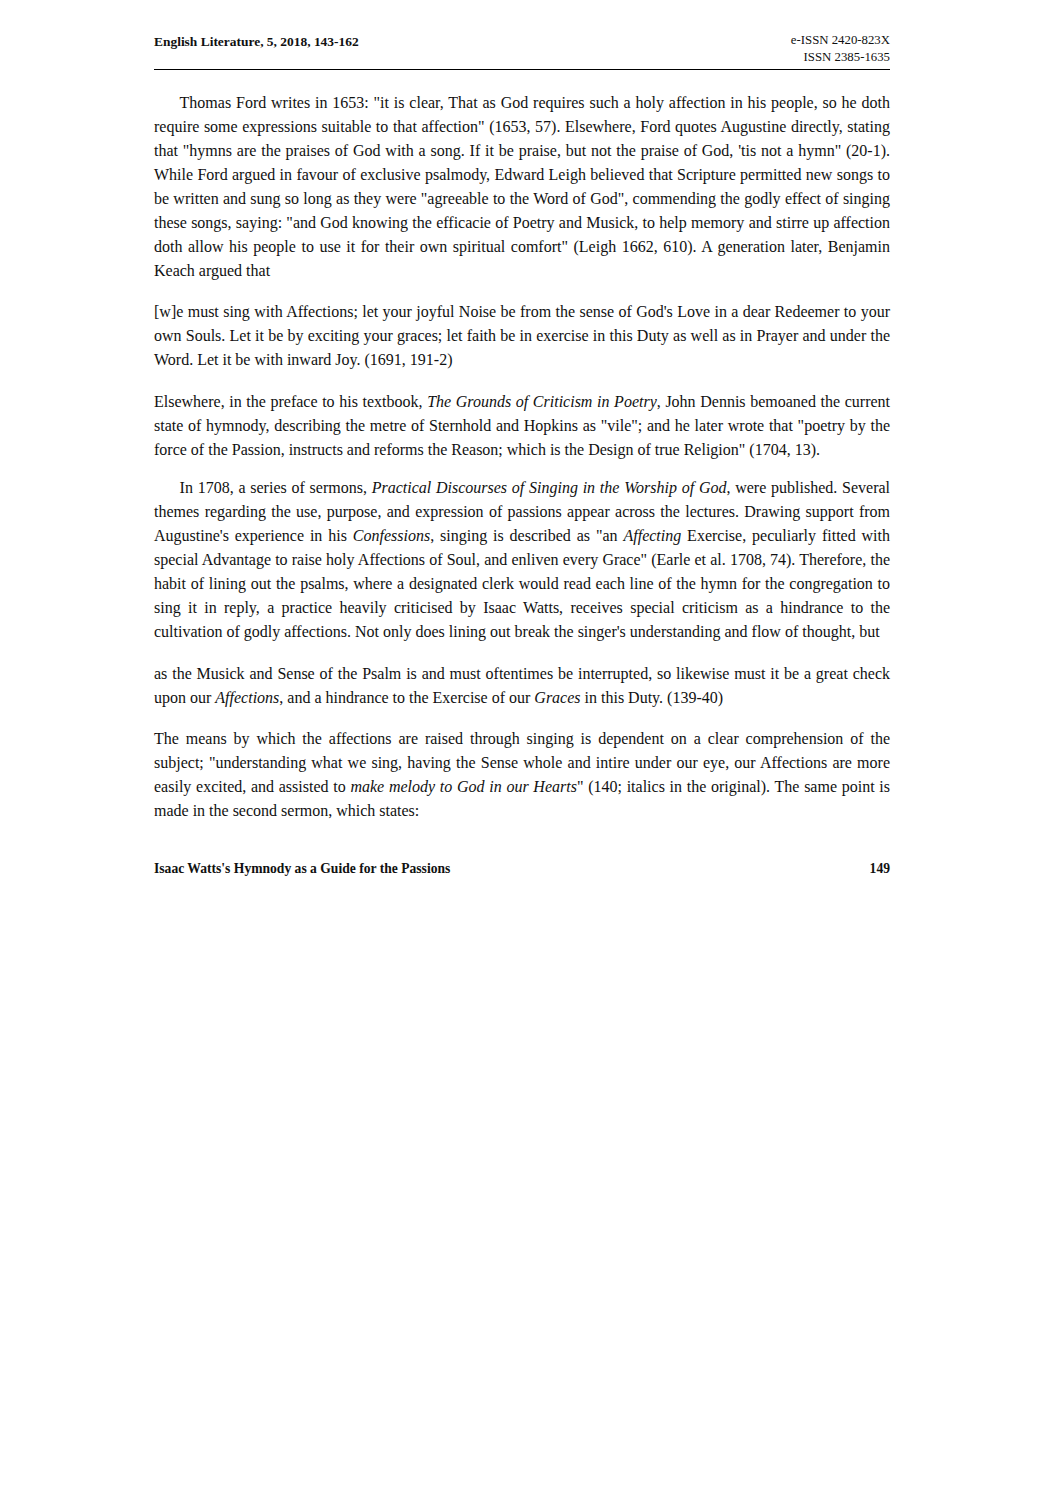English Literature, 5, 2018, 143-162
e-ISSN 2420-823X
ISSN 2385-1635
Thomas Ford writes in 1653: "it is clear, That as God requires such a holy affection in his people, so he doth require some expressions suitable to that affection" (1653, 57). Elsewhere, Ford quotes Augustine directly, stating that "hymns are the praises of God with a song. If it be praise, but not the praise of God, 'tis not a hymn" (20-1). While Ford argued in favour of exclusive psalmody, Edward Leigh believed that Scripture permitted new songs to be written and sung so long as they were "agreeable to the Word of God", commending the godly effect of singing these songs, saying: "and God knowing the efficacie of Poetry and Musick, to help memory and stirre up affection doth allow his people to use it for their own spiritual comfort" (Leigh 1662, 610). A generation later, Benjamin Keach argued that
[w]e must sing with Affections; let your joyful Noise be from the sense of God's Love in a dear Redeemer to your own Souls. Let it be by exciting your graces; let faith be in exercise in this Duty as well as in Prayer and under the Word. Let it be with inward Joy. (1691, 191-2)
Elsewhere, in the preface to his textbook, The Grounds of Criticism in Poetry, John Dennis bemoaned the current state of hymnody, describing the metre of Sternhold and Hopkins as "vile"; and he later wrote that "poetry by the force of the Passion, instructs and reforms the Reason; which is the Design of true Religion" (1704, 13).
In 1708, a series of sermons, Practical Discourses of Singing in the Worship of God, were published. Several themes regarding the use, purpose, and expression of passions appear across the lectures. Drawing support from Augustine's experience in his Confessions, singing is described as "an Affecting Exercise, peculiarly fitted with special Advantage to raise holy Affections of Soul, and enliven every Grace" (Earle et al. 1708, 74). Therefore, the habit of lining out the psalms, where a designated clerk would read each line of the hymn for the congregation to sing it in reply, a practice heavily criticised by Isaac Watts, receives special criticism as a hindrance to the cultivation of godly affections. Not only does lining out break the singer's understanding and flow of thought, but
as the Musick and Sense of the Psalm is and must oftentimes be interrupted, so likewise must it be a great check upon our Affections, and a hindrance to the Exercise of our Graces in this Duty. (139-40)
The means by which the affections are raised through singing is dependent on a clear comprehension of the subject; "understanding what we sing, having the Sense whole and intire under our eye, our Affections are more easily excited, and assisted to make melody to God in our Hearts" (140; italics in the original). The same point is made in the second sermon, which states:
Isaac Watts's Hymnody as a Guide for the Passions
149